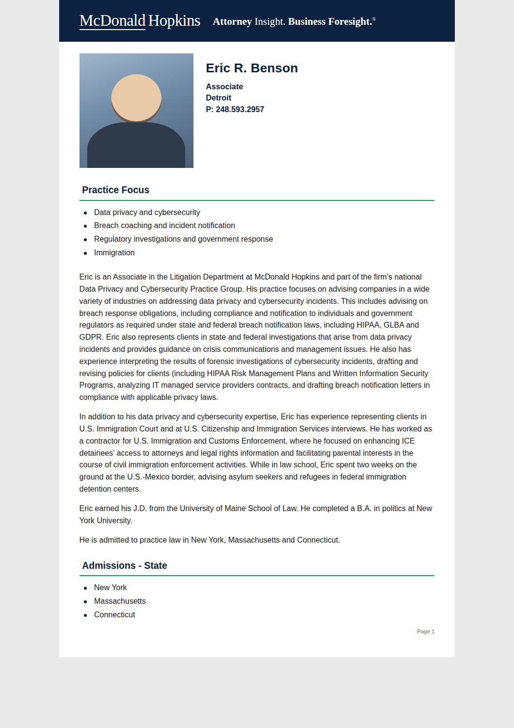McDonald Hopkins
Attorney Insight. Business Foresight.®
Eric R. Benson
Associate
Detroit
P: 248.593.2957
Practice Focus
Data privacy and cybersecurity
Breach coaching and incident notification
Regulatory investigations and government response
Immigration
Eric is an Associate in the Litigation Department at McDonald Hopkins and part of the firm’s national Data Privacy and Cybersecurity Practice Group. His practice focuses on advising companies in a wide variety of industries on addressing data privacy and cybersecurity incidents. This includes advising on breach response obligations, including compliance and notification to individuals and government regulators as required under state and federal breach notification laws, including HIPAA, GLBA and GDPR. Eric also represents clients in state and federal investigations that arise from data privacy incidents and provides guidance on crisis communications and management issues. He also has experience interpreting the results of forensic investigations of cybersecurity incidents, drafting and revising policies for clients (including HIPAA Risk Management Plans and Written Information Security Programs, analyzing IT managed service providers contracts, and drafting breach notification letters in compliance with applicable privacy laws.
In addition to his data privacy and cybersecurity expertise, Eric has experience representing clients in U.S. Immigration Court and at U.S. Citizenship and Immigration Services interviews. He has worked as a contractor for U.S. Immigration and Customs Enforcement, where he focused on enhancing ICE detainees’ access to attorneys and legal rights information and facilitating parental interests in the course of civil immigration enforcement activities. While in law school, Eric spent two weeks on the ground at the U.S.-Mexico border, advising asylum seekers and refugees in federal immigration detention centers.
Eric earned his J.D. from the University of Maine School of Law. He completed a B.A. in politics at New York University.
He is admitted to practice law in New York, Massachusetts and Connecticut.
Admissions - State
New York
Massachusetts
Connecticut
Page 1